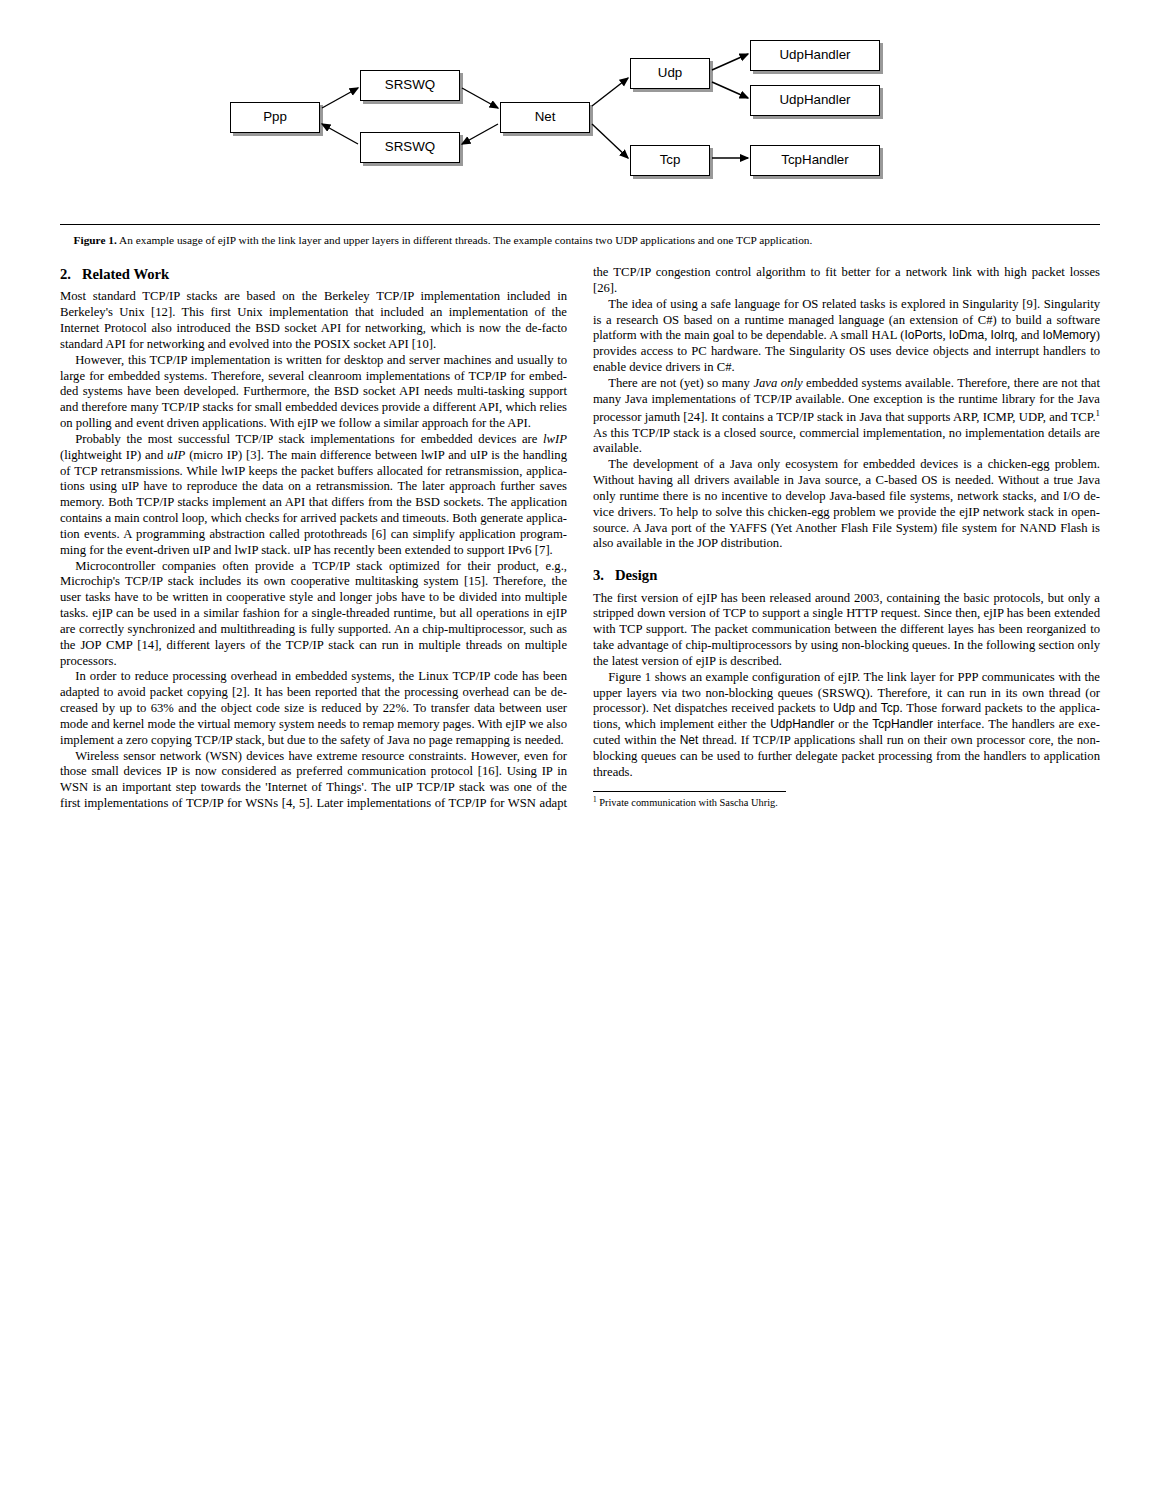Ppp
SRSWQ
SRSWQ
Net
Udp
Tcp
UdpHandler
UdpHandler
TcpHandler
Figure 1. An example usage of ejIP with the link layer and upper layers in different threads. The example contains two UDP applications and one TCP application.
2. Related Work
Most standard TCP/IP stacks are based on the Berkeley TCP/IP implementation included in Berkeley's Unix [12]. This first Unix implementation that included an implementation of the Internet Protocol also introduced the BSD socket API for networking, which is now the de-facto standard API for networking and evolved into the POSIX socket API [10].
However, this TCP/IP implementation is written for desktop and server machines and usually to large for embedded systems. Therefore, several cleanroom implementations of TCP/IP for embedded systems have been developed. Furthermore, the BSD socket API needs multi-tasking support and therefore many TCP/IP stacks for small embedded devices provide a different API, which relies on polling and event driven applications. With ejIP we follow a similar approach for the API.
Probably the most successful TCP/IP stack implementations for embedded devices are lwIP (lightweight IP) and uIP (micro IP) [3]. The main difference between lwIP and uIP is the handling of TCP retransmissions. While lwIP keeps the packet buffers allocated for retransmission, applications using uIP have to reproduce the data on a retransmission. The later approach further saves memory. Both TCP/IP stacks implement an API that differs from the BSD sockets. The application contains a main control loop, which checks for arrived packets and timeouts. Both generate application events. A programming abstraction called protothreads [6] can simplify application programming for the event-driven uIP and lwIP stack. uIP has recently been extended to support IPv6 [7].
Microcontroller companies often provide a TCP/IP stack optimized for their product, e.g., Microchip's TCP/IP stack includes its own cooperative multitasking system [15]. Therefore, the user tasks have to be written in cooperative style and longer jobs have to be divided into multiple tasks. ejIP can be used in a similar fashion for a single-threaded runtime, but all operations in ejIP are correctly synchronized and multithreading is fully supported. An a chip-multiprocessor, such as the JOP CMP [14], different layers of the TCP/IP stack can run in multiple threads on multiple processors.
In order to reduce processing overhead in embedded systems, the Linux TCP/IP code has been adapted to avoid packet copying [2]. It has been reported that the processing overhead can be decreased by up to 63% and the object code size is reduced by 22%. To transfer data between user mode and kernel mode the virtual memory system needs to remap memory pages. With ejIP we also implement a zero copying TCP/IP stack, but due to the safety of Java no page remapping is needed.
Wireless sensor network (WSN) devices have extreme resource constraints. However, even for those small devices IP is now considered as preferred communication protocol [16]. Using IP in WSN is an important step towards the 'Internet of Things'. The uIP TCP/IP stack was one of the first implementations of TCP/IP for WSNs [4, 5]. Later implementations of TCP/IP for WSN adapt the TCP/IP congestion control algorithm to fit better for a network link with high packet losses [26].
The idea of using a safe language for OS related tasks is explored in Singularity [9]. Singularity is a research OS based on a runtime managed language (an extension of C#) to build a software platform with the main goal to be dependable. A small HAL (IoPorts, IoDma, IoIrq, and IoMemory) provides access to PC hardware. The Singularity OS uses device objects and interrupt handlers to enable device drivers in C#.
There are not (yet) so many Java only embedded systems available. Therefore, there are not that many Java implementations of TCP/IP available. One exception is the runtime library for the Java processor jamuth [24]. It contains a TCP/IP stack in Java that supports ARP, ICMP, UDP, and TCP.1 As this TCP/IP stack is a closed source, commercial implementation, no implementation details are available.
The development of a Java only ecosystem for embedded devices is a chicken-egg problem. Without having all drivers available in Java source, a C-based OS is needed. Without a true Java only runtime there is no incentive to develop Java-based file systems, network stacks, and I/O device drivers. To help to solve this chicken-egg problem we provide the ejIP network stack in open-source. A Java port of the YAFFS (Yet Another Flash File System) file system for NAND Flash is also available in the JOP distribution.
3. Design
The first version of ejIP has been released around 2003, containing the basic protocols, but only a stripped down version of TCP to support a single HTTP request. Since then, ejIP has been extended with TCP support. The packet communication between the different layes has been reorganized to take advantage of chip-multiprocessors by using non-blocking queues. In the following section only the latest version of ejIP is described.
Figure 1 shows an example configuration of ejIP. The link layer for PPP communicates with the upper layers via two non-blocking queues (SRSWQ). Therefore, it can run in its own thread (or processor). Net dispatches received packets to Udp and Tcp. Those forward packets to the applications, which implement either the UdpHandler or the TcpHandler interface. The handlers are executed within the Net thread. If TCP/IP applications shall run on their own processor core, the non-blocking queues can be used to further delegate packet processing from the handlers to application threads.
1 Private communication with Sascha Uhrig.